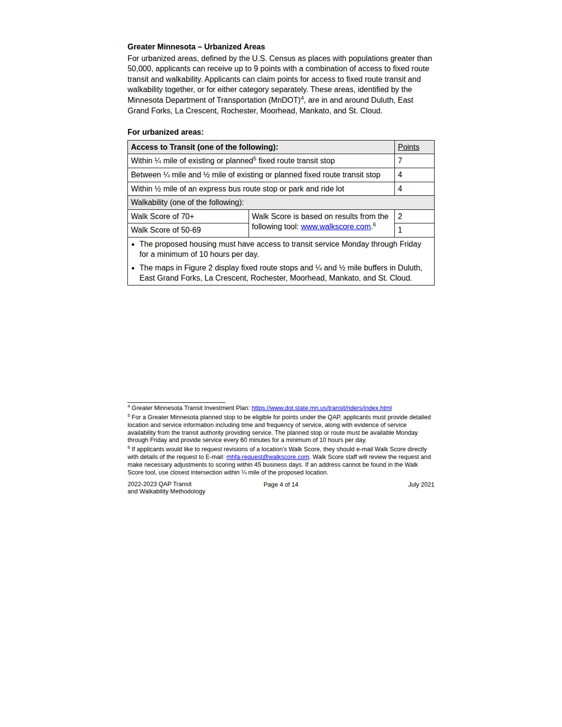Greater Minnesota – Urbanized Areas
For urbanized areas, defined by the U.S. Census as places with populations greater than 50,000, applicants can receive up to 9 points with a combination of access to fixed route transit and walkability. Applicants can claim points for access to fixed route transit and walkability together, or for either category separately. These areas, identified by the Minnesota Department of Transportation (MnDOT)4, are in and around Duluth, East Grand Forks, La Crescent, Rochester, Moorhead, Mankato, and St. Cloud.
For urbanized areas:
| Access to Transit (one of the following): | Points |
| Within ¼ mile of existing or planned 5 fixed route transit stop | 7 |
| Between ¼ mile and ½ mile of existing or planned fixed route transit stop | 4 |
| Within ½ mile of an express bus route stop or park and ride lot | 4 |
| Walkability (one of the following): |
| Walk Score of 70+ | Walk Score is based on results from the following tool: www.walkscore.com . 6 | 2 |
| Walk Score of 50-69 | 1 |
| The proposed housing must have access to transit service Monday through Friday for a minimum of 10 hours per day. The maps in Figure 2 display fixed route stops and ¼ and ½ mile buffers in Duluth, East Grand Forks, La Crescent, Rochester, Moorhead, Mankato, and St. Cloud. |
4 Greater Minnesota Transit Investment Plan: https://www.dot.state.mn.us/transit/riders/index.html
5 For a Greater Minnesota planned stop to be eligible for points under the QAP, applicants must provide detailed location and service information including time and frequency of service, along with evidence of service availability from the transit authority providing service. The planned stop or route must be available Monday through Friday and provide service every 60 minutes for a minimum of 10 hours per day.
6 If applicants would like to request revisions of a location’s Walk Score, they should e-mail Walk Score directly with details of the request to E-mail: mhfa-request@walkscore.com. Walk Score staff will review the request and make necessary adjustments to scoring within 45 business days. If an address cannot be found in the Walk Score tool, use closest intersection within ¼ mile of the proposed location.
2022-2023 QAP Transit
and Walkability Methodology
Page 4 of 14
July 2021